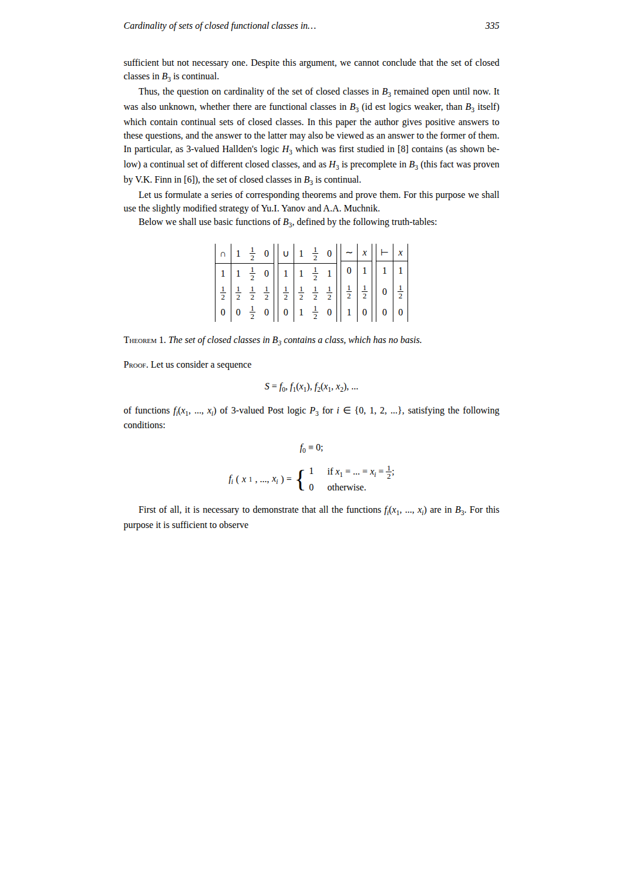Cardinality of sets of closed functional classes in… 335
sufficient but not necessary one. Despite this argument, we cannot conclude that the set of closed classes in B3 is continual.
Thus, the question on cardinality of the set of closed classes in B3 remained open until now. It was also unknown, whether there are functional classes in B3 (id est logics weaker, than B3 itself) which contain continual sets of closed classes. In this paper the author gives positive answers to these questions, and the answer to the latter may also be viewed as an answer to the former of them. In particular, as 3-valued Hallden's logic H3 which was first studied in [8] contains (as shown below) a continual set of different closed classes, and as H3 is precomplete in B3 (this fact was proven by V.K. Finn in [6]), the set of closed classes in B3 is continual.
Let us formulate a series of corresponding theorems and prove them. For this purpose we shall use the slightly modified strategy of Yu.I. Yanov and A.A. Muchnik.
Below we shall use basic functions of B3, defined by the following truth-tables:
| ∩ | 1 | 1 2 | 0 |
| --- | --- | --- | --- |
| 1 | 1 | 1 2 | 0 |
| 1 2 | 1 2 | 1 2 | 1 2 |
| 0 | 0 | 1 2 | 0 |
| ∪ | 1 | 1 2 | 0 |
| --- | --- | --- | --- |
| 1 | 1 | 1 2 | 1 |
| 1 2 | 1 2 | 1 2 | 1 2 |
| 0 | 1 | 1 2 | 0 |
| ∼ | x |
| --- | --- |
| 0 | 1 |
| 1 2 | 1 2 |
| 1 | 0 |
| ⊢ | x |
| --- | --- |
| 1 | 1 |
| 0 | 1 2 |
| 0 | 0 |
Theorem 1. The set of closed classes in B3 contains a class, which has no basis.
Proof. Let us consider a sequence
S = f0, f1(x1), f2(x1, x2), ...
of functions fi(x1, ..., xi) of 3-valued Post logic P3 for i ∈ {0, 1, 2, ...}, satisfying the following conditions:
f0 ≡ 0;
fi(x1, ..., xi) = { 1 if x1 = ... = xi = 12; 0 otherwise.
First of all, it is necessary to demonstrate that all the functions fi(x1, ..., xi) are in B3. For this purpose it is sufficient to observe